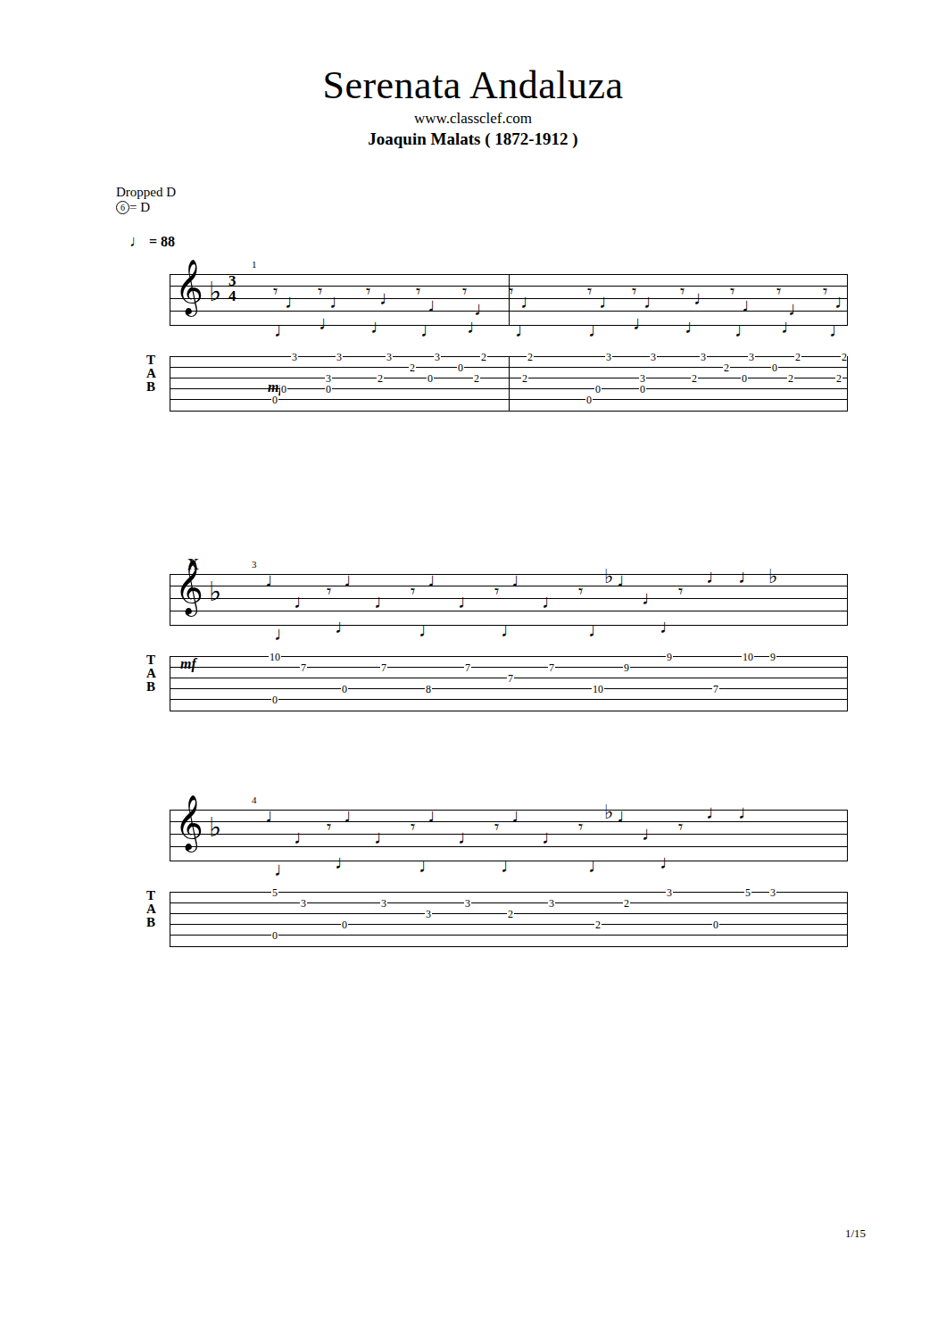Serenata Andaluza
www.classclef.com
Joaquin Malats ( 1872-1912 )
Dropped D
6= D
♩ = 88
𝄞
♭
3
4
1
𝄾 ♩ 𝄾 ♩ 𝄾 ♩ 𝄾 ♩ 𝄾 ♩ 𝄾 ♩ ♩ ♩ ♩ ♩ ♩ ♩ 𝄾 ♩ 𝄾 ♩ 𝄾 ♩ 𝄾 ♩ 𝄾 ♩ 𝄾 ♩ ♩ ♩ ♩ ♩ ♩ ♩
mp
TAB
3 3 3 3 2 2 2 0 3 2 0 2 2 0 0 0 3 3 3 3 2 2 2 0 3 2 0 2 2 0 0 0
x
𝄞
♭
3
♩ ♩ 𝄾 ♩ ♩ 𝄾 ♩ ♩ 𝄾 ♩ ♩ 𝄾 ♭ ♩ ♩ 𝄾 ♩ ♩ ♭ ♩ ♩ ♩ ♩ ♩ ♩
mf
TAB
10 9 10 9 7 7 7 7 9 7 0 8 10 7 0
𝄞
♭
4
♩ ♩ 𝄾 ♩ ♩ 𝄾 ♩ ♩ 𝄾 ♩ ♩ 𝄾 ♭ ♩ ♩ 𝄾 ♩ ♩ ♩ ♩ ♩ ♩ ♩ ♩
TAB
5 3 5 3 3 3 3 3 2 2 3 0 2 0 0
1/15